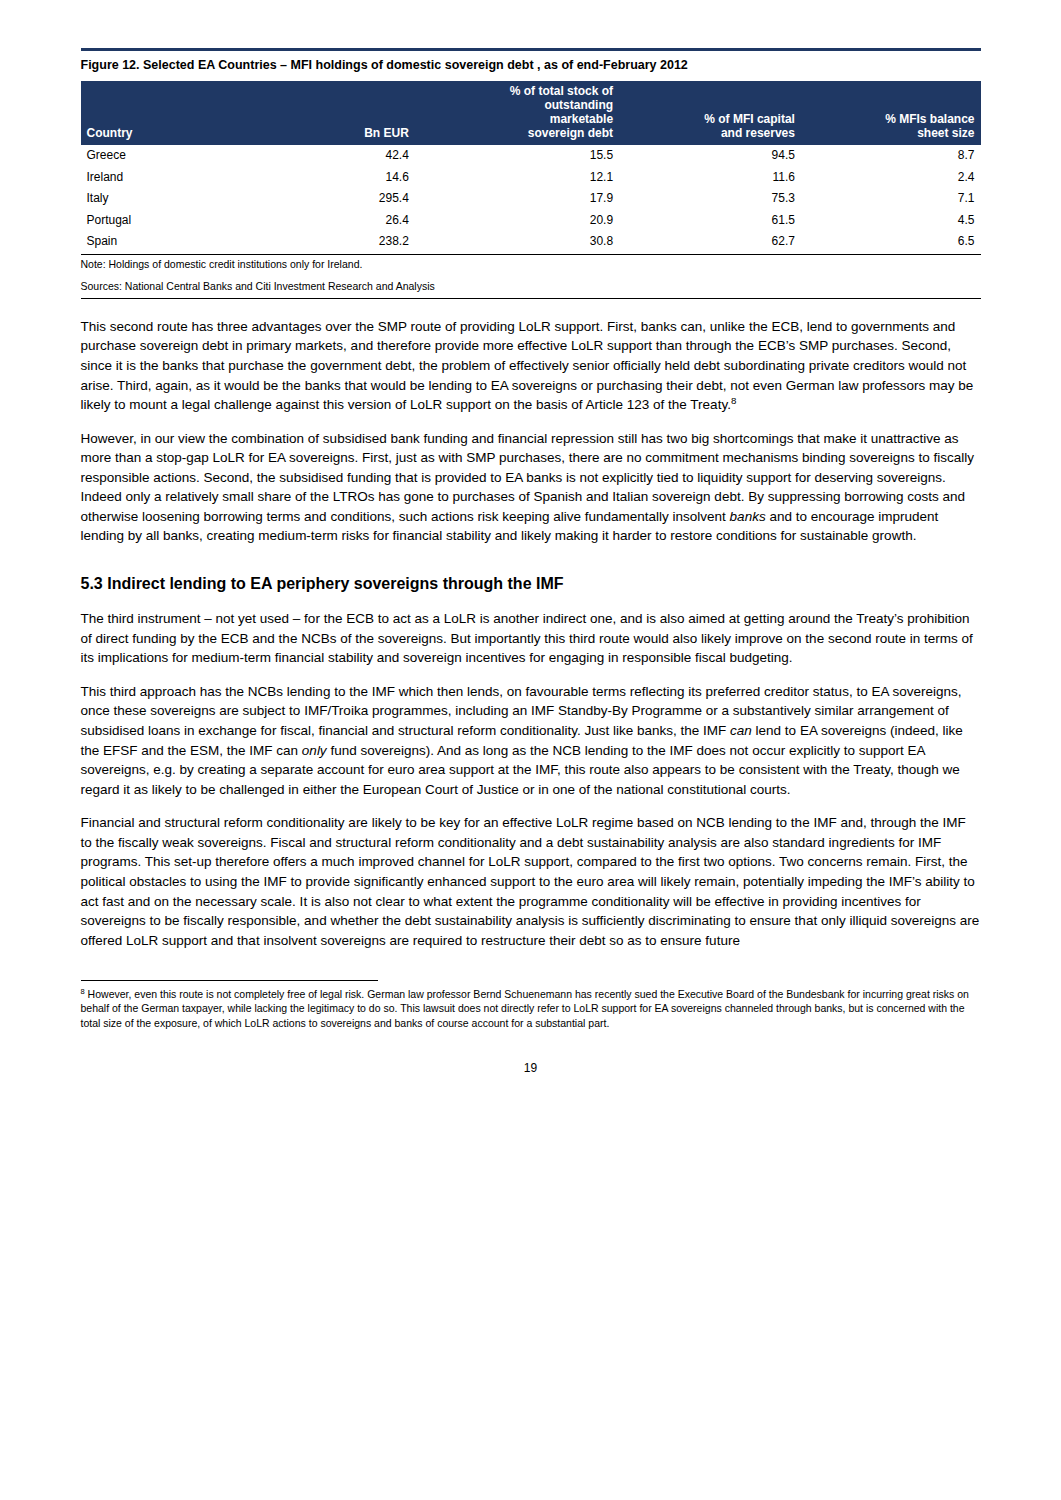Figure 12. Selected EA Countries – MFI holdings of domestic sovereign debt , as of end-February 2012
| Country | Bn EUR | % of total stock of outstanding marketable sovereign debt | % of MFI capital and reserves | % MFIs balance sheet size |
| --- | --- | --- | --- | --- |
| Greece | 42.4 | 15.5 | 94.5 | 8.7 |
| Ireland | 14.6 | 12.1 | 11.6 | 2.4 |
| Italy | 295.4 | 17.9 | 75.3 | 7.1 |
| Portugal | 26.4 | 20.9 | 61.5 | 4.5 |
| Spain | 238.2 | 30.8 | 62.7 | 6.5 |
Note: Holdings of domestic credit institutions only for Ireland.
Sources: National Central Banks and Citi Investment Research and Analysis
This second route has three advantages over the SMP route of providing LoLR support. First, banks can, unlike the ECB, lend to governments and purchase sovereign debt in primary markets, and therefore provide more effective LoLR support than through the ECB’s SMP purchases. Second, since it is the banks that purchase the government debt, the problem of effectively senior officially held debt subordinating private creditors would not arise. Third, again, as it would be the banks that would be lending to EA sovereigns or purchasing their debt, not even German law professors may be likely to mount a legal challenge against this version of LoLR support on the basis of Article 123 of the Treaty.8
However, in our view the combination of subsidised bank funding and financial repression still has two big shortcomings that make it unattractive as more than a stop-gap LoLR for EA sovereigns. First, just as with SMP purchases, there are no commitment mechanisms binding sovereigns to fiscally responsible actions. Second, the subsidised funding that is provided to EA banks is not explicitly tied to liquidity support for deserving sovereigns. Indeed only a relatively small share of the LTROs has gone to purchases of Spanish and Italian sovereign debt. By suppressing borrowing costs and otherwise loosening borrowing terms and conditions, such actions risk keeping alive fundamentally insolvent banks and to encourage imprudent lending by all banks, creating medium-term risks for financial stability and likely making it harder to restore conditions for sustainable growth.
5.3 Indirect lending to EA periphery sovereigns through the IMF
The third instrument – not yet used – for the ECB to act as a LoLR is another indirect one, and is also aimed at getting around the Treaty’s prohibition of direct funding by the ECB and the NCBs of the sovereigns. But importantly this third route would also likely improve on the second route in terms of its implications for medium-term financial stability and sovereign incentives for engaging in responsible fiscal budgeting.
This third approach has the NCBs lending to the IMF which then lends, on favourable terms reflecting its preferred creditor status, to EA sovereigns, once these sovereigns are subject to IMF/Troika programmes, including an IMF Standby-By Programme or a substantively similar arrangement of subsidised loans in exchange for fiscal, financial and structural reform conditionality. Just like banks, the IMF can lend to EA sovereigns (indeed, like the EFSF and the ESM, the IMF can only fund sovereigns). And as long as the NCB lending to the IMF does not occur explicitly to support EA sovereigns, e.g. by creating a separate account for euro area support at the IMF, this route also appears to be consistent with the Treaty, though we regard it as likely to be challenged in either the European Court of Justice or in one of the national constitutional courts.
Financial and structural reform conditionality are likely to be key for an effective LoLR regime based on NCB lending to the IMF and, through the IMF to the fiscally weak sovereigns. Fiscal and structural reform conditionality and a debt sustainability analysis are also standard ingredients for IMF programs. This set-up therefore offers a much improved channel for LoLR support, compared to the first two options. Two concerns remain. First, the political obstacles to using the IMF to provide significantly enhanced support to the euro area will likely remain, potentially impeding the IMF’s ability to act fast and on the necessary scale. It is also not clear to what extent the programme conditionality will be effective in providing incentives for sovereigns to be fiscally responsible, and whether the debt sustainability analysis is sufficiently discriminating to ensure that only illiquid sovereigns are offered LoLR support and that insolvent sovereigns are required to restructure their debt so as to ensure future
8 However, even this route is not completely free of legal risk. German law professor Bernd Schuenemann has recently sued the Executive Board of the Bundesbank for incurring great risks on behalf of the German taxpayer, while lacking the legitimacy to do so. This lawsuit does not directly refer to LoLR support for EA sovereigns channeled through banks, but is concerned with the total size of the exposure, of which LoLR actions to sovereigns and banks of course account for a substantial part.
19